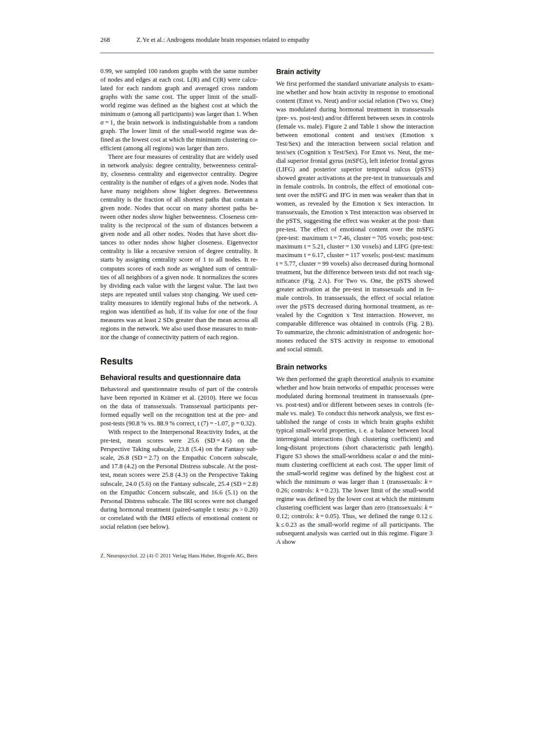268 Z. Ye et al.: Androgens modulate brain responses related to empathy
0.99, we sampled 100 random graphs with the same number of nodes and edges at each cost. L(R) and C(R) were calculated for each random graph and averaged cross random graphs with the same cost. The upper limit of the small-world regime was defined as the highest cost at which the minimum σ (among all participants) was larger than 1. When σ = 1, the brain network is indistinguishable from a random graph. The lower limit of the small-world regime was defined as the lowest cost at which the minimum clustering coefficient (among all regions) was larger than zero.
There are four measures of centrality that are widely used in network analysis: degree centrality, betweenness centrality, closeness centrality and eigenvector centrality. Degree centrality is the number of edges of a given node. Nodes that have many neighbors show higher degrees. Betweenness centrality is the fraction of all shortest paths that contain a given node. Nodes that occur on many shortest paths between other nodes show higher betweenness. Closeness centrality is the reciprocal of the sum of distances between a given node and all other nodes. Nodes that have short distances to other nodes show higher closeness. Eigenvector centrality is like a recursive version of degree centrality. It starts by assigning centrality score of 1 to all nodes. It re-computes scores of each node as weighted sum of centralities of all neighbors of a given node. It normalizes the scores by dividing each value with the largest value. The last two steps are repeated until values stop changing. We used centrality measures to identify regional hubs of the network. A region was identified as hub, if its value for one of the four measures was at least 2 SDs greater than the mean across all regions in the network. We also used those measures to monitor the change of connectivity pattern of each region.
Results
Behavioral results and questionnaire data
Behavioral and questionnaire results of part of the controls have been reported in Krämer et al. (2010). Here we focus on the data of transsexuals. Transsexual participants performed equally well on the recognition test at the pre- and post-tests (90.8 % vs. 88.9 % correct, t (7) = -1.07, p = 0.32).
With respect to the Interpersonal Reactivity Index, at the pre-test, mean scores were 25.6 (SD = 4.6) on the Perspective Taking subscale, 23.8 (5.4) on the Fantasy subscale, 26.8 (SD = 2.7) on the Empathic Concern subscale, and 17.8 (4.2) on the Personal Distress subscale. At the post-test, mean scores were 25.8 (4.3) on the Perspective Taking subscale, 24.0 (5.6) on the Fantasy subscale, 25.4 (SD = 2.8) on the Empathic Concern subscale, and 16.6 (5.1) on the Personal Distress subscale. The IRI scores were not changed during hormonal treatment (paired-sample t tests: ps > 0.20) or correlated with the fMRI effects of emotional content or social relation (see below).
Brain activity
We first performed the standard univariate analysis to examine whether and how brain activity in response to emotional content (Emot vs. Neut) and/or social relation (Two vs. One) was modulated during hormonal treatment in transsexuals (pre- vs. post-test) and/or different between sexes in controls (female vs. male). Figure 2 and Table 1 show the interaction between emotional content and test/sex (Emotion x Test/Sex) and the interaction between social relation and test/sex (Cognition x Test/Sex). For Emot vs. Neut, the medial superior frontal gyrus (mSFG), left inferior frontal gyrus (LIFG) and posterior superior temporal sulcus (pSTS) showed greater activations at the pre-test in transsexuals and in female controls. In controls, the effect of emotional content over the mSFG and IFG in men was weaker than that in women, as revealed by the Emotion x Sex interaction. In transsexuals, the Emotion x Test interaction was observed in the pSTS, suggesting the effect was weaker at the post- than pre-test. The effect of emotional content over the mSFG (pre-test: maximum t = 7.46, cluster = 705 voxels; post-test: maximum t = 5.21, cluster = 130 voxels) and LIFG (pre-test: maximum t = 6.17, cluster = 117 voxels; post-test: maximum t = 5.77, cluster = 99 voxels) also decreased during hormonal treatment, but the difference between tests did not reach significance (Fig. 2 A). For Two vs. One, the pSTS showed greater activation at the pre-test in transsexuals and in female controls. In transsexuals, the effect of social relation over the pSTS decreased during hormonal treatment, as revealed by the Cognition x Test interaction. However, no comparable difference was obtained in controls (Fig. 2 B). To summarize, the chronic administration of androgenic hormones reduced the STS activity in response to emotional and social stimuli.
Brain networks
We then performed the graph theoretical analysis to examine whether and how brain networks of empathic processes were modulated during hormonal treatment in transsexuals (pre- vs. post-test) and/or different between sexes in controls (female vs. male). To conduct this network analysis, we first established the range of costs in which brain graphs exhibit typical small-world properties, i. e. a balance between local interregional interactions (high clustering coefficient) and long-distant projections (short characteristic path length). Figure S3 shows the small-worldness scalar σ and the minimum clustering coefficient at each cost. The upper limit of the small-world regime was defined by the highest cost at which the minimum σ was larger than 1 (transsexuals: k = 0.26; controls: k = 0.23). The lower limit of the small-world regime was defined by the lower cost at which the minimum clustering coefficient was larger than zero (transsexuals: k = 0.12; controls: k = 0.05). Thus, we defined the range 0.12 ≤ k ≤ 0.23 as the small-world regime of all participants. The subsequent analysis was carried out in this regime. Figure 3 A show
Z. Neuropsychol. 22 (4) © 2011 Verlag Hans Huber, Hogrefe AG, Bern